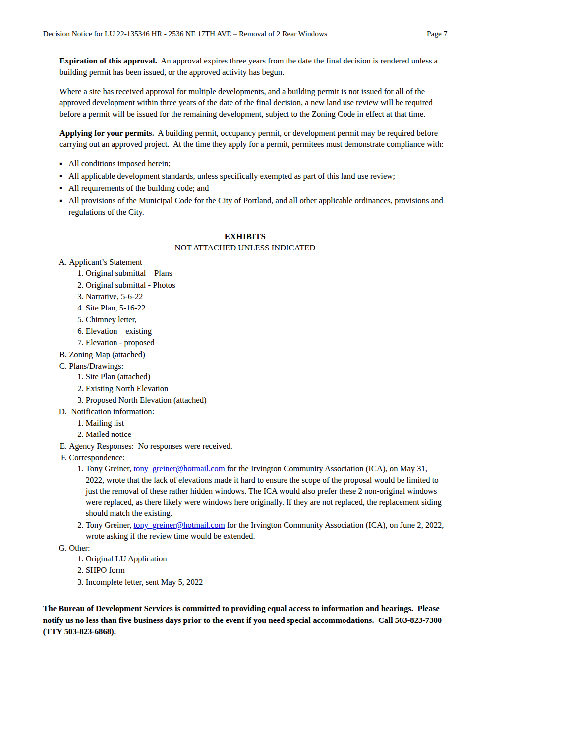Decision Notice for LU 22-135346 HR - 2536 NE 17TH AVE – Removal of 2 Rear Windows
Page 7
Expiration of this approval. An approval expires three years from the date the final decision is rendered unless a building permit has been issued, or the approved activity has begun.
Where a site has received approval for multiple developments, and a building permit is not issued for all of the approved development within three years of the date of the final decision, a new land use review will be required before a permit will be issued for the remaining development, subject to the Zoning Code in effect at that time.
Applying for your permits. A building permit, occupancy permit, or development permit may be required before carrying out an approved project. At the time they apply for a permit, permitees must demonstrate compliance with:
All conditions imposed herein;
All applicable development standards, unless specifically exempted as part of this land use review;
All requirements of the building code; and
All provisions of the Municipal Code for the City of Portland, and all other applicable ordinances, provisions and regulations of the City.
EXHIBITS
NOT ATTACHED UNLESS INDICATED
Applicant’s Statement
Original submittal – Plans
Original submittal - Photos
Narrative, 5-6-22
Site Plan, 5-16-22
Chimney letter,
Elevation – existing
Elevation - proposed
Zoning Map (attached)
Plans/Drawings:
Site Plan (attached)
Existing North Elevation
Proposed North Elevation (attached)
Notification information:
Mailing list
Mailed notice
Agency Responses: No responses were received.
Correspondence:
Tony Greiner, tony_greiner@hotmail.com for the Irvington Community Association (ICA), on May 31, 2022, wrote that the lack of elevations made it hard to ensure the scope of the proposal would be limited to just the removal of these rather hidden windows. The ICA would also prefer these 2 non-original windows were replaced, as there likely were windows here originally. If they are not replaced, the replacement siding should match the existing.
Tony Greiner, tony_greiner@hotmail.com for the Irvington Community Association (ICA), on June 2, 2022, wrote asking if the review time would be extended.
Other:
Original LU Application
SHPO form
Incomplete letter, sent May 5, 2022
The Bureau of Development Services is committed to providing equal access to information and hearings. Please notify us no less than five business days prior to the event if you need special accommodations. Call 503-823-7300 (TTY 503-823-6868).